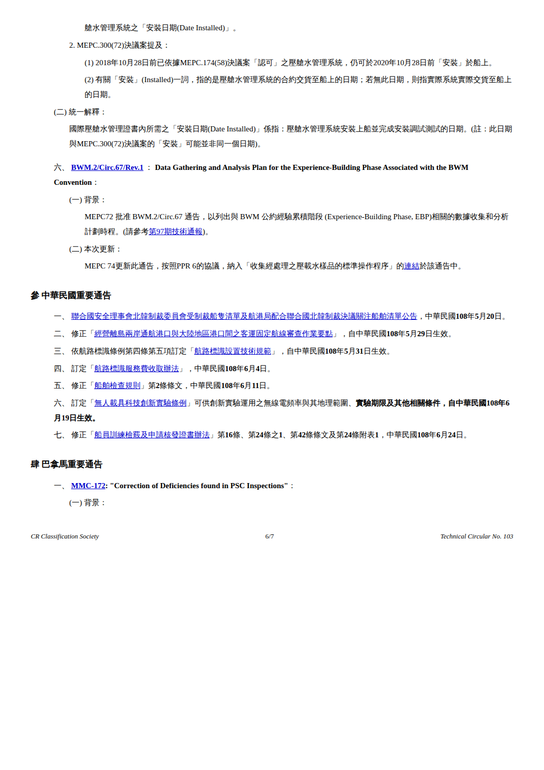艙水管理系統之「安裝日期(Date Installed)」。
2. MEPC.300(72)決議案提及：
(1) 2018年10月28日前已依據MEPC.174(58)決議案「認可」之壓艙水管理系統，仍可於2020年10月28日前「安裝」於船上。
(2) 有關「安裝」(Installed)一詞，指的是壓艙水管理系統的合約交貨至船上的日期；若無此日期，則指實際系統實際交貨至船上的日期。
(二) 統一解釋：
國際壓艙水管理證書內所需之「安裝日期(Date Installed)」係指：壓艙水管理系統安裝上船並完成安裝調試測試的日期。(註：此日期與MEPC.300(72)決議案的「安裝」可能並非同一個日期)。
六、 BWM.2/Circ.67/Rev.1 ： Data Gathering and Analysis Plan for the Experience-Building Phase Associated with the BWM Convention：
(一) 背景：
MEPC72 批准 BWM.2/Circ.67 通告，以列出與 BWM 公約經驗累積階段 (Experience-Building Phase, EBP)相關的數據收集和分析計劃時程。(請參考第97期技術通報)。
(二) 本次更新：
MEPC 74更新此通告，按照PPR 6的協議，納入「收集經處理之壓載水樣品的標準操作程序」的連結於該通告中。
參 中華民國重要通告
一、 聯合國安全理事會北韓制裁委員會受制裁船隻清單及航港局配合聯合國北韓制裁決議關注船舶清單公告，中華民國108年5月20日。
二、 修正「經營離島兩岸通航港口與大陸地區港口間之客運固定航線審查作業要點」，自中華民國108年5月29日生效。
三、 依航路標識條例第四條第五項訂定「航路標識設置技術規範」，自中華民國108年5月31日生效。
四、 訂定「航路標識服務費收取辦法」，中華民國108年6月4日。
五、 修正「船舶檢查規則」第2條條文，中華民國108年6月11日。
六、 訂定「無人載具科技創新實驗條例」可供創新實驗運用之無線電頻率與其地理範圍、實驗期限及其他相關條件，自中華民國108年6月19日生效。
七、 修正「船員訓練檢覈及申請核發證書辦法」第16條、第24條之1、第42條條文及第24條附表1，中華民國108年6月24日。
肆 巴拿馬重要通告
一、 MMC-172: "Correction of Deficiencies found in PSC Inspections"：
(一) 背景：
CR Classification Society
6/7
Technical Circular No. 103